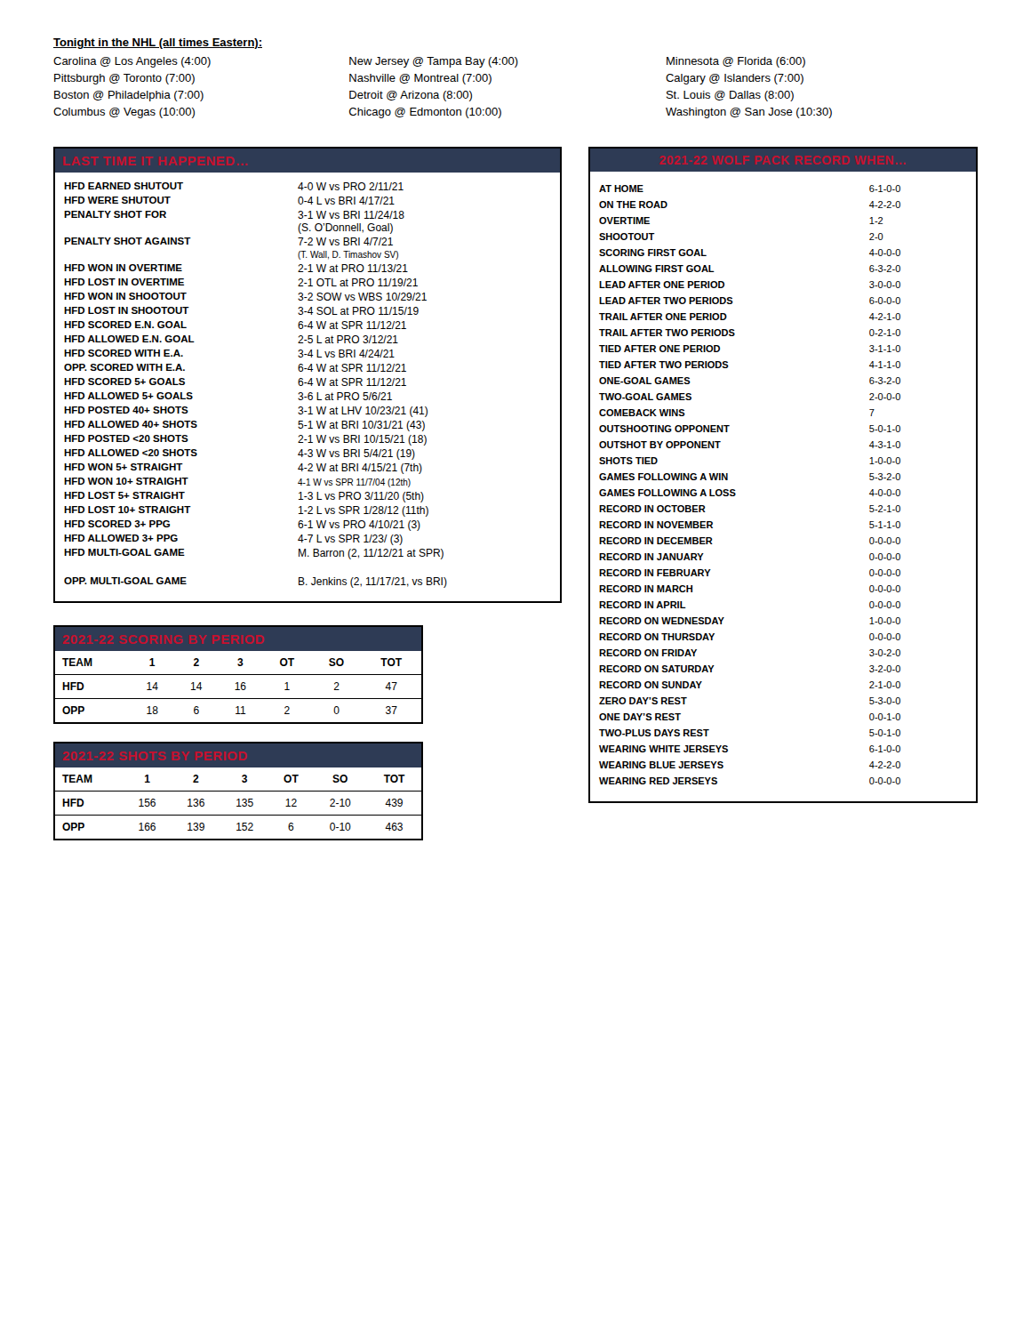Tonight in the NHL (all times Eastern):
| Carolina @ Los Angeles (4:00) | New Jersey @ Tampa Bay (4:00) | Minnesota @ Florida (6:00) |
| Pittsburgh @ Toronto (7:00) | Nashville @ Montreal (7:00) | Calgary @ Islanders (7:00) |
| Boston @ Philadelphia (7:00) | Detroit @ Arizona (8:00) | St. Louis @ Dallas (8:00) |
| Columbus @ Vegas (10:00) | Chicago @ Edmonton (10:00) | Washington @ San Jose (10:30) |
LAST TIME IT HAPPENED…
| HFD EARNED SHUTOUT | 4-0 W vs PRO 2/11/21 |
| HFD WERE SHUTOUT | 0-4 L vs BRI 4/17/21 |
| PENALTY SHOT FOR | 3-1 W vs BRI 11/24/18 (S. O’Donnell, Goal) |
| PENALTY SHOT AGAINST | 7-2 W vs BRI 4/7/21 (T. Wall, D. Timashov SV) |
| HFD WON IN OVERTIME | 2-1 W at PRO 11/13/21 |
| HFD LOST IN OVERTIME | 2-1 OTL at PRO 11/19/21 |
| HFD WON IN SHOOTOUT | 3-2 SOW vs WBS 10/29/21 |
| HFD LOST IN SHOOTOUT | 3-4 SOL at PRO 11/15/19 |
| HFD SCORED E.N. GOAL | 6-4 W at SPR 11/12/21 |
| HFD ALLOWED E.N. GOAL | 2-5 L at PRO 3/12/21 |
| HFD SCORED WITH E.A. | 3-4 L vs BRI 4/24/21 |
| OPP. SCORED WITH E.A. | 6-4 W at SPR 11/12/21 |
| HFD SCORED 5+ GOALS | 6-4 W at SPR 11/12/21 |
| HFD ALLOWED 5+ GOALS | 3-6 L at PRO 5/6/21 |
| HFD POSTED 40+ SHOTS | 3-1 W at LHV 10/23/21 (41) |
| HFD ALLOWED 40+ SHOTS | 5-1 W at BRI 10/31/21 (43) |
| HFD POSTED <20 SHOTS | 2-1 W vs BRI 10/15/21 (18) |
| HFD ALLOWED <20 SHOTS | 4-3 W vs BRI 5/4/21 (19) |
| HFD WON 5+ STRAIGHT | 4-2 W at BRI 4/15/21 (7th) |
| HFD WON 10+ STRAIGHT | 4-1 W vs SPR 11/7/04 (12th) |
| HFD LOST 5+ STRAIGHT | 1-3 L vs PRO 3/11/20 (5th) |
| HFD LOST 10+ STRAIGHT | 1-2 L vs SPR 1/28/12 (11th) |
| HFD SCORED 3+ PPG | 6-1 W vs PRO 4/10/21 (3) |
| HFD ALLOWED 3+ PPG | 4-7 L vs SPR 1/23/ (3) |
| HFD MULTI-GOAL GAME | M. Barron (2, 11/12/21 at SPR) |
| OPP. MULTI-GOAL GAME | B. Jenkins (2, 11/17/21, vs BRI) |
2021-22 SCORING BY PERIOD
| TEAM | 1 | 2 | 3 | OT | SO | TOT |
| --- | --- | --- | --- | --- | --- | --- |
| HFD | 14 | 14 | 16 | 1 | 2 | 47 |
| OPP | 18 | 6 | 11 | 2 | 0 | 37 |
2021-22 SHOTS BY PERIOD
| TEAM | 1 | 2 | 3 | OT | SO | TOT |
| --- | --- | --- | --- | --- | --- | --- |
| HFD | 156 | 136 | 135 | 12 | 2-10 | 439 |
| OPP | 166 | 139 | 152 | 6 | 0-10 | 463 |
2021-22 WOLF PACK RECORD WHEN…
| AT HOME | 6-1-0-0 |
| ON THE ROAD | 4-2-2-0 |
| OVERTIME | 1-2 |
| SHOOTOUT | 2-0 |
| SCORING FIRST GOAL | 4-0-0-0 |
| ALLOWING FIRST GOAL | 6-3-2-0 |
| LEAD AFTER ONE PERIOD | 3-0-0-0 |
| LEAD AFTER TWO PERIODS | 6-0-0-0 |
| TRAIL AFTER ONE PERIOD | 4-2-1-0 |
| TRAIL AFTER TWO PERIODS | 0-2-1-0 |
| TIED AFTER ONE PERIOD | 3-1-1-0 |
| TIED AFTER TWO PERIODS | 4-1-1-0 |
| ONE-GOAL GAMES | 6-3-2-0 |
| TWO-GOAL GAMES | 2-0-0-0 |
| COMEBACK WINS | 7 |
| OUTSHOOTING OPPONENT | 5-0-1-0 |
| OUTSHOT BY OPPONENT | 4-3-1-0 |
| SHOTS TIED | 1-0-0-0 |
| GAMES FOLLOWING A WIN | 5-3-2-0 |
| GAMES FOLLOWING A LOSS | 4-0-0-0 |
| RECORD IN OCTOBER | 5-2-1-0 |
| RECORD IN NOVEMBER | 5-1-1-0 |
| RECORD IN DECEMBER | 0-0-0-0 |
| RECORD IN JANUARY | 0-0-0-0 |
| RECORD IN FEBRUARY | 0-0-0-0 |
| RECORD IN MARCH | 0-0-0-0 |
| RECORD IN APRIL | 0-0-0-0 |
| RECORD ON WEDNESDAY | 1-0-0-0 |
| RECORD ON THURSDAY | 0-0-0-0 |
| RECORD ON FRIDAY | 3-0-2-0 |
| RECORD ON SATURDAY | 3-2-0-0 |
| RECORD ON SUNDAY | 2-1-0-0 |
| ZERO DAY’S REST | 5-3-0-0 |
| ONE DAY’S REST | 0-0-1-0 |
| TWO-PLUS DAYS REST | 5-0-1-0 |
| WEARING WHITE JERSEYS | 6-1-0-0 |
| WEARING BLUE JERSEYS | 4-2-2-0 |
| WEARING RED JERSEYS | 0-0-0-0 |